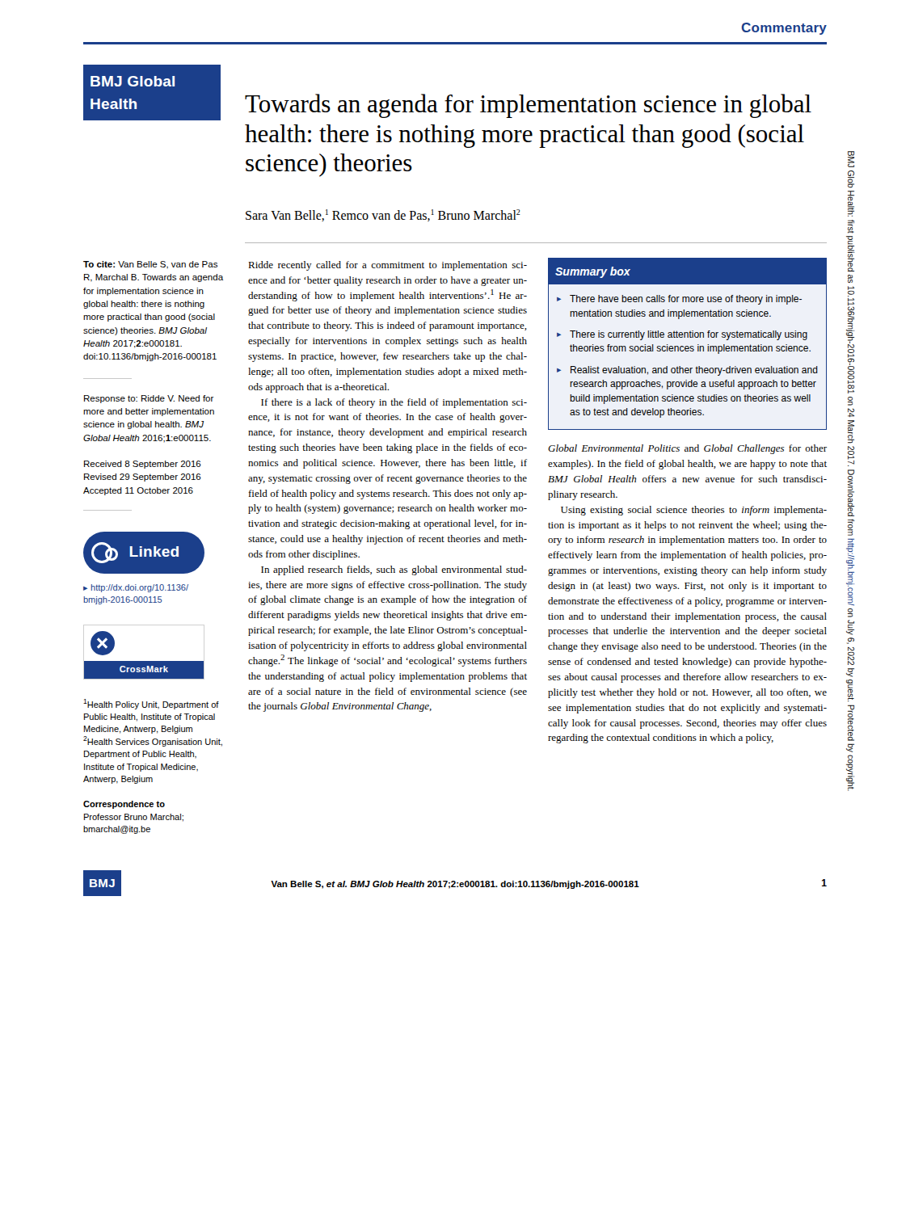BMJ Glob Health: first published as 10.1136/bmjgh-2016-000181 on 24 March 2017. Downloaded from http://gh.bmj.com/ on July 6, 2022 by guest. Protected by copyright.
Commentary
BMJ Global Health
Towards an agenda for implementation science in global health: there is nothing more practical than good (social science) theories
Sara Van Belle,1 Remco van de Pas,1 Bruno Marchal2
To cite: Van Belle S, van de Pas R, Marchal B. Towards an agenda for implementation science in global health: there is nothing more practical than good (social science) theories. BMJ Global Health 2017;2:e000181. doi:10.1136/bmjgh-2016-000181
Response to: Ridde V. Need for more and better implementation science in global health. BMJ Global Health 2016;1:e000115.
Received 8 September 2016
Revised 29 September 2016
Accepted 11 October 2016
Linked
▸ http://dx.doi.org/10.1136/
bmjgh-2016-000115
CrossMark
1Health Policy Unit, Department of Public Health, Institute of Tropical Medicine, Antwerp, Belgium
2Health Services Organisation Unit, Department of Public Health, Institute of Tropical Medicine, Antwerp, Belgium
Correspondence to
Professor Bruno Marchal;
bmarchal@itg.be
Ridde recently called for a commitment to implementation science and for ‘better quality research in order to have a greater understanding of how to implement health interventions’.1 He argued for better use of theory and implementation science studies that contribute to theory. This is indeed of paramount importance, especially for interventions in complex settings such as health systems. In practice, however, few researchers take up the challenge; all too often, implementation studies adopt a mixed methods approach that is a-theoretical.
If there is a lack of theory in the field of implementation science, it is not for want of theories. In the case of health governance, for instance, theory development and empirical research testing such theories have been taking place in the fields of economics and political science. However, there has been little, if any, systematic crossing over of recent governance theories to the field of health policy and systems research. This does not only apply to health (system) governance; research on health worker motivation and strategic decision-making at operational level, for instance, could use a healthy injection of recent theories and methods from other disciplines.
In applied research fields, such as global environmental studies, there are more signs of effective cross-pollination. The study of global climate change is an example of how the integration of different paradigms yields new theoretical insights that drive empirical research; for example, the late Elinor Ostrom’s conceptualisation of polycentricity in efforts to address global environmental change.2 The linkage of ‘social’ and ‘ecological’ systems furthers the understanding of actual policy implementation problems that are of a social nature in the field of environmental science (see the journals Global Environmental Change,
Summary box
There have been calls for more use of theory in implementation studies and implementation science.
There is currently little attention for systematically using theories from social sciences in implementation science.
Realist evaluation, and other theory-driven evaluation and research approaches, provide a useful approach to better build implementation science studies on theories as well as to test and develop theories.
Global Environmental Politics and Global Challenges for other examples). In the field of global health, we are happy to note that BMJ Global Health offers a new avenue for such transdisciplinary research.
Using existing social science theories to inform implementation is important as it helps to not reinvent the wheel; using theory to inform research in implementation matters too. In order to effectively learn from the implementation of health policies, programmes or interventions, existing theory can help inform study design in (at least) two ways. First, not only is it important to demonstrate the effectiveness of a policy, programme or intervention and to understand their implementation process, the causal processes that underlie the intervention and the deeper societal change they envisage also need to be understood. Theories (in the sense of condensed and tested knowledge) can provide hypotheses about causal processes and therefore allow researchers to explicitly test whether they hold or not. However, all too often, we see implementation studies that do not explicitly and systematically look for causal processes. Second, theories may offer clues regarding the contextual conditions in which a policy,
BMJ
Van Belle S, et al. BMJ Glob Health 2017;2:e000181. doi:10.1136/bmjgh-2016-000181
1